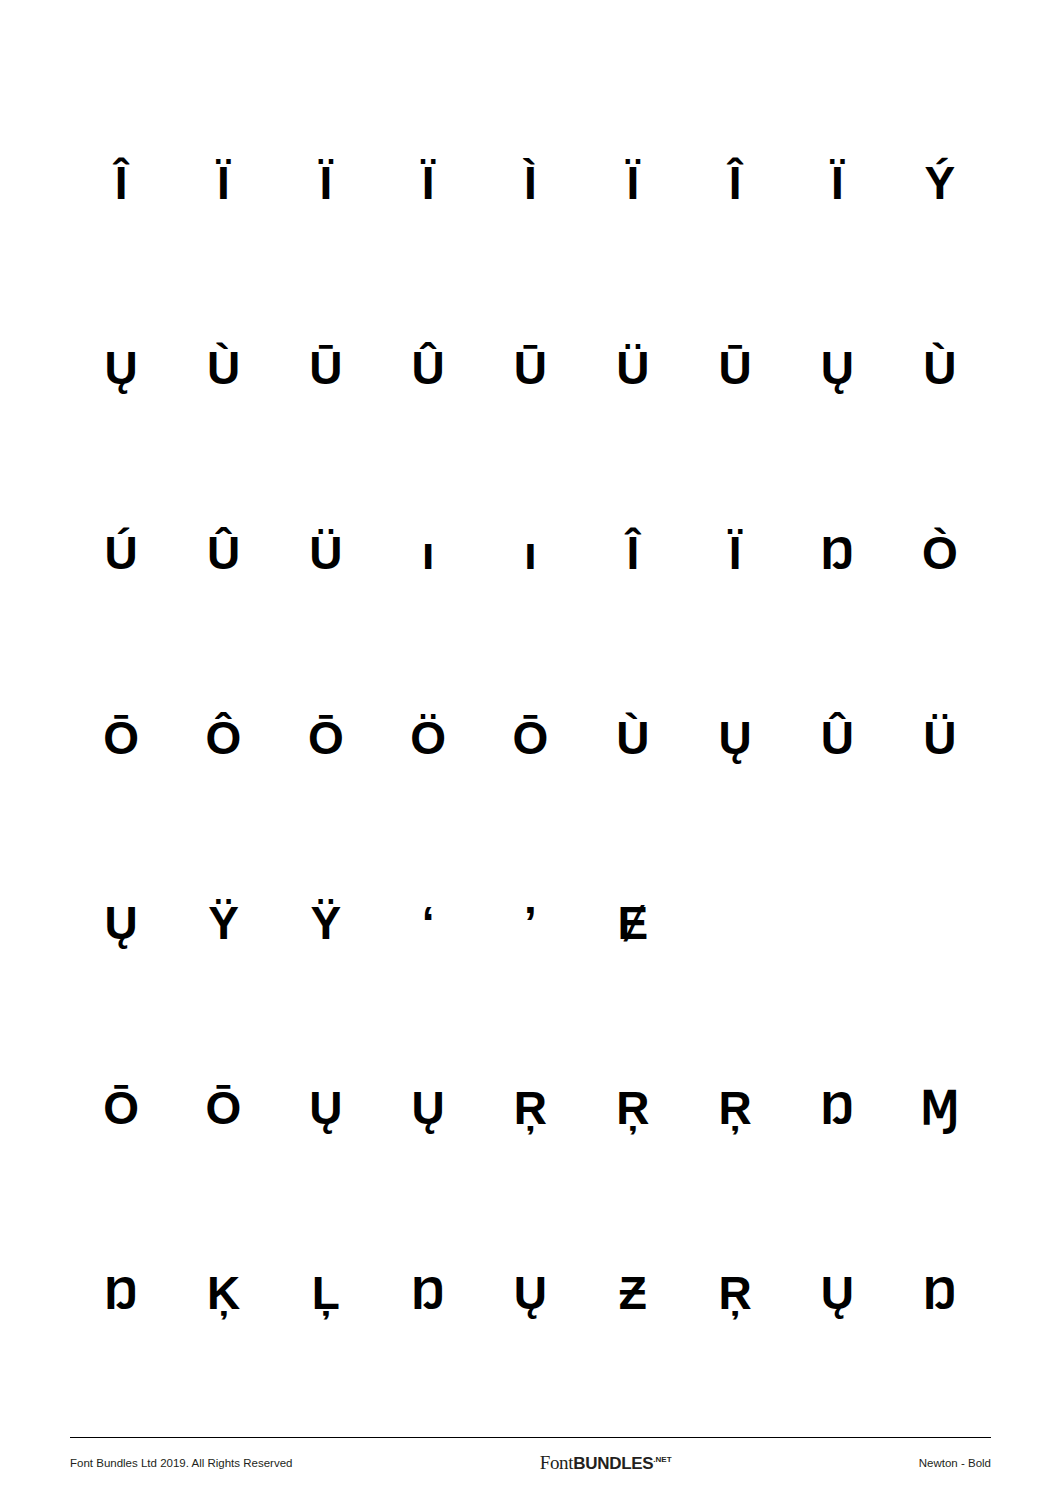| Î | Ï | Ï | Ï | Ì | Ï | Î | Ï | Ý |
| Ų | Ù | Ū | Û | Ū | Ü | Ū | Ų | Ù |
| Ú | Û | Ü | ı | ı | Î | Ï | Ŋ | Ò |
| Ō | Ô | Ō | Ö | Ō | Ù | Ų | Û | Ü |
| Ų | Ÿ | Ÿ | ‘ | ’ | Ɇ | | | |
| Ō | Ō | Ų | Ų | Ŗ | Ŗ | Ŗ | Ŋ | Ɱ |
| Ŋ | Ķ | Ļ | Ŋ | Ų | Ƶ | Ŗ | Ų | Ŋ |
Font Bundles Ltd 2019. All Rights Reserved Font BUNDLES.NET Newton - Bold